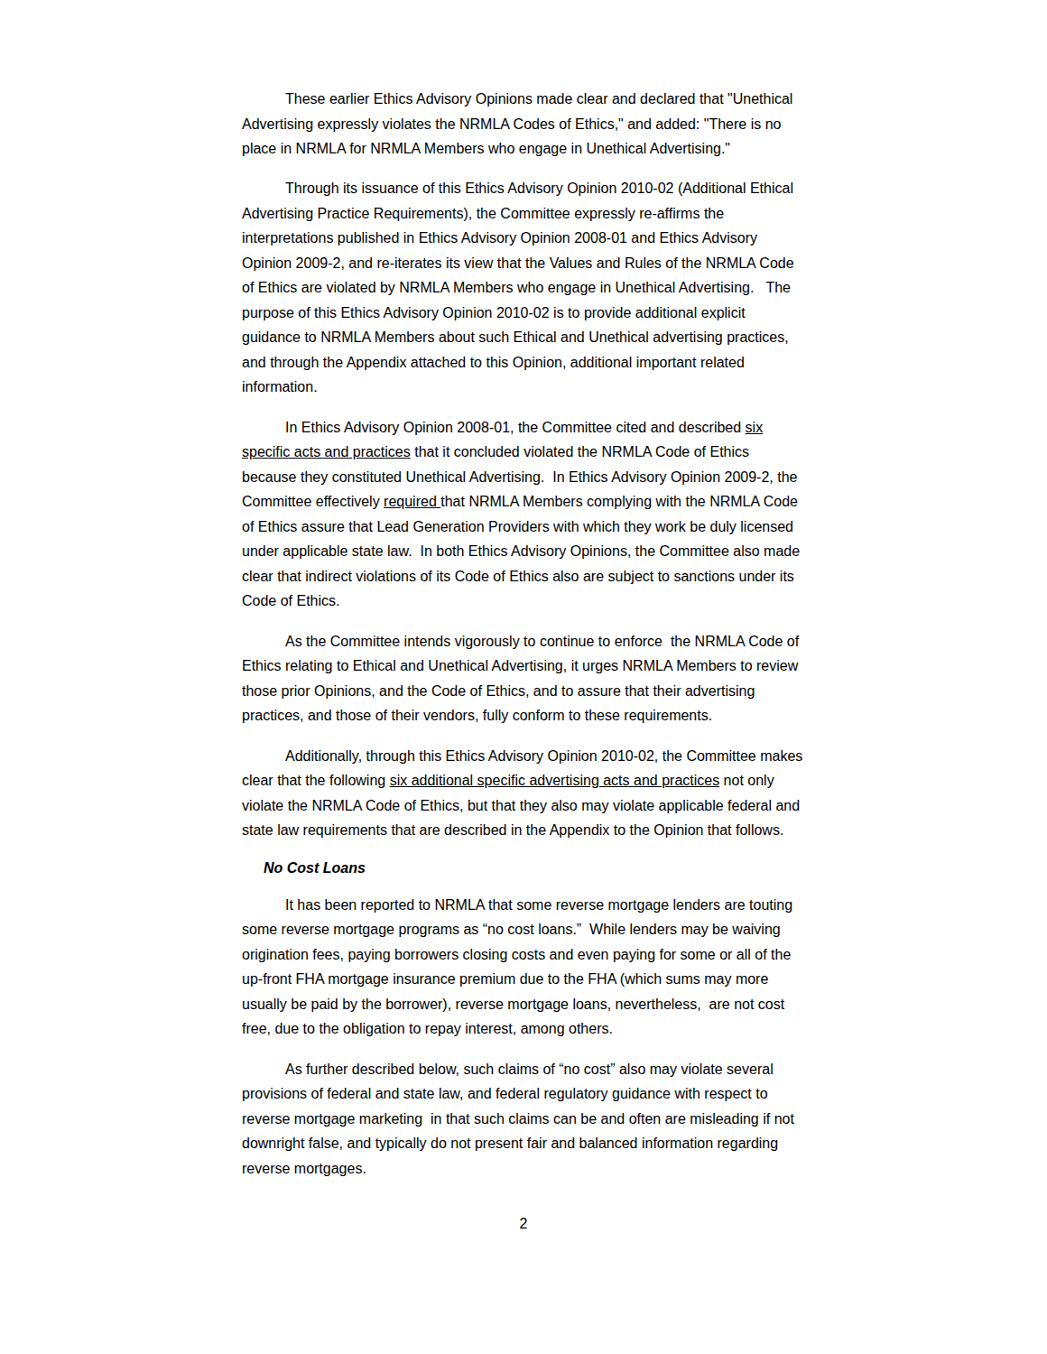These earlier Ethics Advisory Opinions made clear and declared that "Unethical Advertising expressly violates the NRMLA Codes of Ethics," and added: "There is no place in NRMLA for NRMLA Members who engage in Unethical Advertising."
Through its issuance of this Ethics Advisory Opinion 2010-02 (Additional Ethical Advertising Practice Requirements), the Committee expressly re-affirms the interpretations published in Ethics Advisory Opinion 2008-01 and Ethics Advisory Opinion 2009-2, and re-iterates its view that the Values and Rules of the NRMLA Code of Ethics are violated by NRMLA Members who engage in Unethical Advertising. The purpose of this Ethics Advisory Opinion 2010-02 is to provide additional explicit guidance to NRMLA Members about such Ethical and Unethical advertising practices, and through the Appendix attached to this Opinion, additional important related information.
In Ethics Advisory Opinion 2008-01, the Committee cited and described six specific acts and practices that it concluded violated the NRMLA Code of Ethics because they constituted Unethical Advertising. In Ethics Advisory Opinion 2009-2, the Committee effectively required that NRMLA Members complying with the NRMLA Code of Ethics assure that Lead Generation Providers with which they work be duly licensed under applicable state law. In both Ethics Advisory Opinions, the Committee also made clear that indirect violations of its Code of Ethics also are subject to sanctions under its Code of Ethics.
As the Committee intends vigorously to continue to enforce the NRMLA Code of Ethics relating to Ethical and Unethical Advertising, it urges NRMLA Members to review those prior Opinions, and the Code of Ethics, and to assure that their advertising practices, and those of their vendors, fully conform to these requirements.
Additionally, through this Ethics Advisory Opinion 2010-02, the Committee makes clear that the following six additional specific advertising acts and practices not only violate the NRMLA Code of Ethics, but that they also may violate applicable federal and state law requirements that are described in the Appendix to the Opinion that follows.
No Cost Loans
It has been reported to NRMLA that some reverse mortgage lenders are touting some reverse mortgage programs as “no cost loans.” While lenders may be waiving origination fees, paying borrowers closing costs and even paying for some or all of the up-front FHA mortgage insurance premium due to the FHA (which sums may more usually be paid by the borrower), reverse mortgage loans, nevertheless, are not cost free, due to the obligation to repay interest, among others.
As further described below, such claims of “no cost” also may violate several provisions of federal and state law, and federal regulatory guidance with respect to reverse mortgage marketing in that such claims can be and often are misleading if not downright false, and typically do not present fair and balanced information regarding reverse mortgages.
2